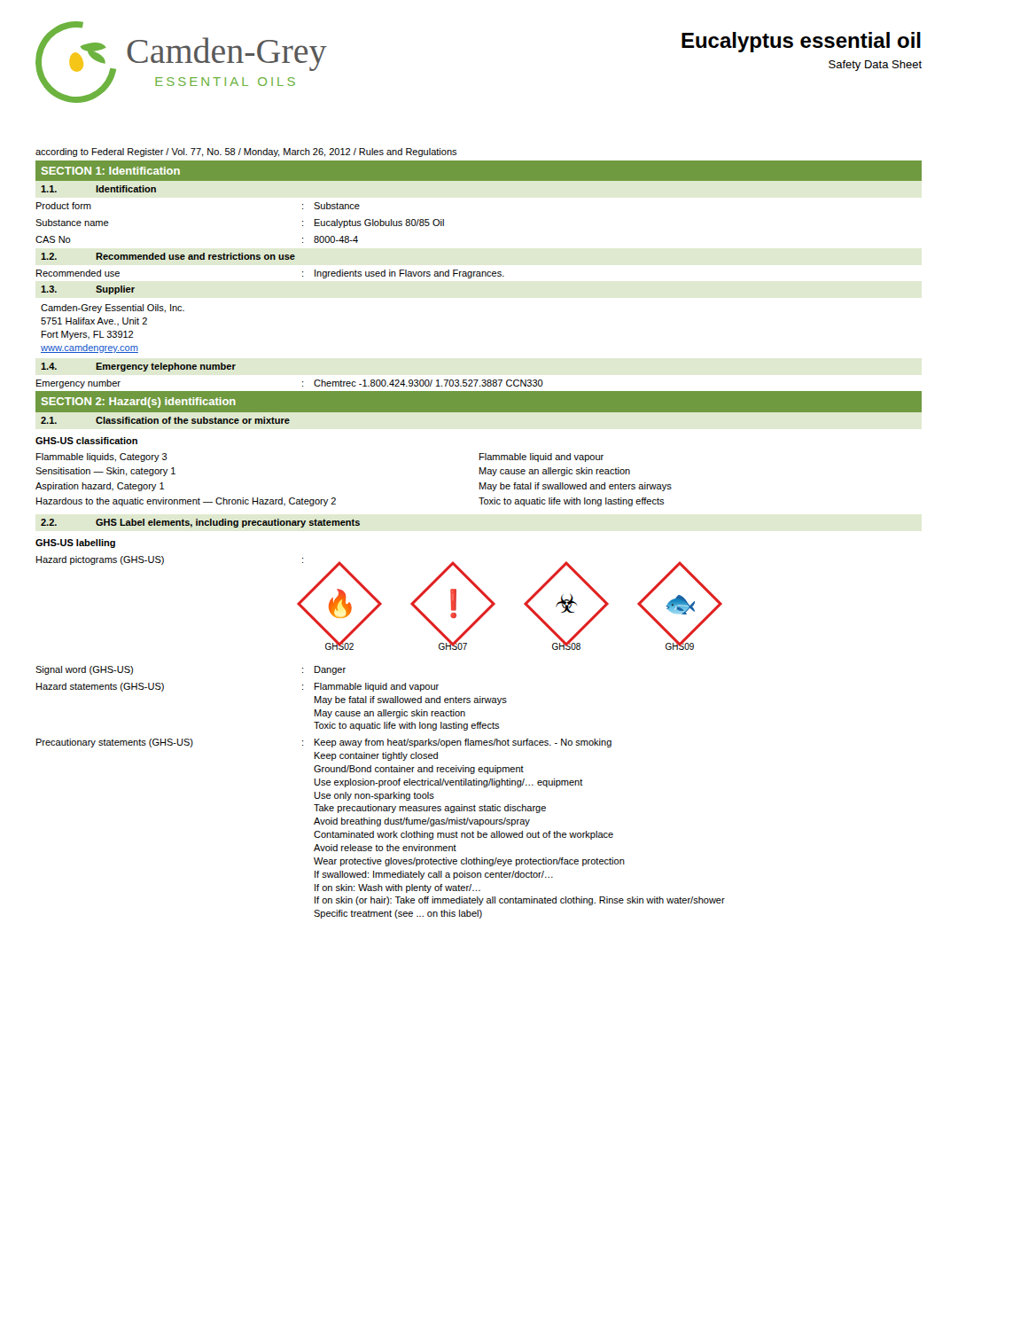Camden-Grey
ESSENTIAL OILS
Eucalyptus essential oil
Safety Data Sheet
according to Federal Register / Vol. 77, No. 58 / Monday, March 26, 2012 / Rules and Regulations
SECTION 1: Identification
1.1. Identification
| Product form | : | Substance |
| Substance name | : | Eucalyptus Globulus 80/85 Oil |
| CAS No | : | 8000-48-4 |
1.2. Recommended use and restrictions on use
| Recommended use | : | Ingredients used in Flavors and Fragrances. |
1.3. Supplier
Camden-Grey Essential Oils, Inc.
5751 Halifax Ave., Unit 2
Fort Myers, FL 33912
www.camdengrey.com
1.4. Emergency telephone number
| Emergency number | : | Chemtrec -1.800.424.9300/ 1.703.527.3887 CCN330 |
SECTION 2: Hazard(s) identification
2.1. Classification of the substance or mixture
GHS-US classification
| Flammable liquids, Category 3 | Flammable liquid and vapour |
| Sensitisation — Skin, category 1 | May cause an allergic skin reaction |
| Aspiration hazard, Category 1 | May be fatal if swallowed and enters airways |
| Hazardous to the aquatic environment — Chronic Hazard, Category 2 | Toxic to aquatic life with long lasting effects |
2.2. GHS Label elements, including precautionary statements
GHS-US labelling
| Hazard pictograms (GHS-US) | : | |
🔥
GHS02
❗
GHS07
☣
GHS08
🐟
GHS09
| Signal word (GHS-US) | : | Danger |
| Hazard statements (GHS-US) | : | Flammable liquid and vapour May be fatal if swallowed and enters airways May cause an allergic skin reaction Toxic to aquatic life with long lasting effects |
| Precautionary statements (GHS-US) | : | Keep away from heat/sparks/open flames/hot surfaces. - No smoking Keep container tightly closed Ground/Bond container and receiving equipment Use explosion-proof electrical/ventilating/lighting/… equipment Use only non-sparking tools Take precautionary measures against static discharge Avoid breathing dust/fume/gas/mist/vapours/spray Contaminated work clothing must not be allowed out of the workplace Avoid release to the environment Wear protective gloves/protective clothing/eye protection/face protection If swallowed: Immediately call a poison center/doctor/… If on skin: Wash with plenty of water/… If on skin (or hair): Take off immediately all contaminated clothing. Rinse skin with water/shower Specific treatment (see ... on this label) |